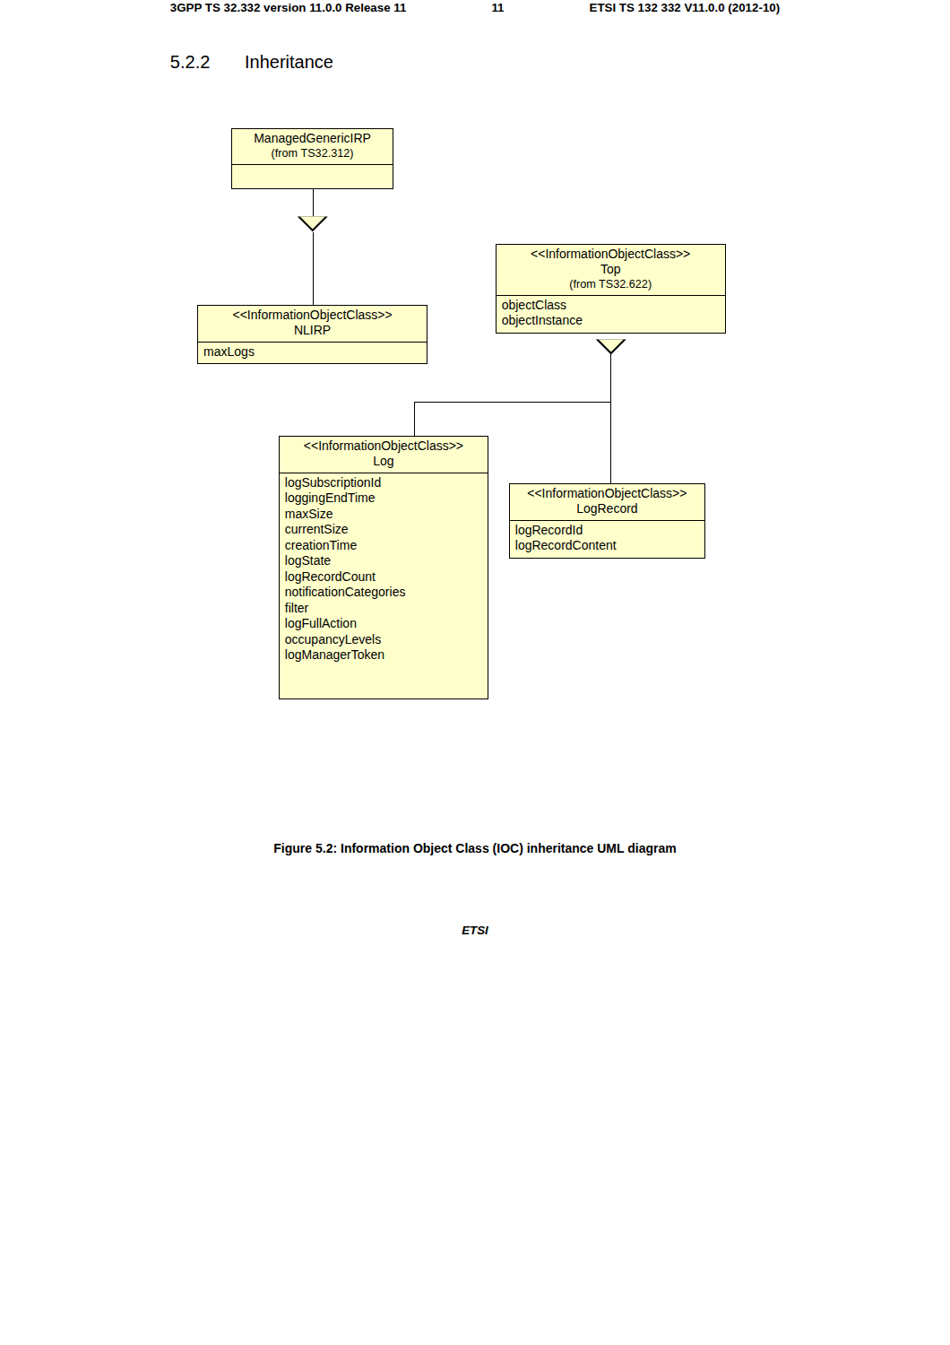3GPP TS 32.332 version 11.0.0 Release 11
11
ETSI TS 132 332 V11.0.0 (2012-10)
5.2.2 Inheritance
ManagedGenericIRP (from TS32.312)
<<InformationObjectClass>> NLIRP
maxLogs
<<InformationObjectClass>> Top (from TS32.622)
objectClass
objectInstance
<<InformationObjectClass>> Log
logSubscriptionId
loggingEndTime
maxSize
currentSize
creationTime
logState
logRecordCount
notificationCategories
filter
logFullAction
occupancyLevels
logManagerToken
<<InformationObjectClass>> LogRecord
logRecordId
logRecordContent
Figure 5.2: Information Object Class (IOC) inheritance UML diagram
ETSI